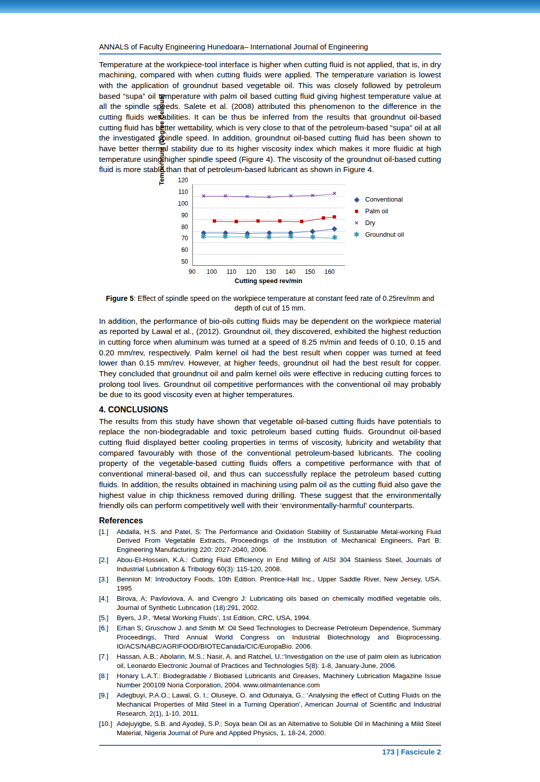ANNALS of Faculty Engineering Hunedoara– International Journal of Engineering
Temperature at the workpiece-tool interface is higher when cutting fluid is not applied, that is, in dry machining, compared with when cutting fluids were applied. The temperature variation is lowest with the application of groundnut based vegetable oil. This was closely followed by petroleum based “supa” oil temperature with palm oil based cutting fluid giving highest temperature value at all the spindle speeds. Salete et al. (2008) attributed this phenomenon to the difference in the cutting fluids wettabilities. It can be thus be inferred from the results that groundnut oil-based cutting fluid has better wettability, which is very close to that of the petroleum-based “supa” oil at all the investigated spindle speed. In addition, groundnut oil-based cutting fluid has been shown to have better thermal stability due to its higher viscosity index which makes it more fluidic at high temperature using higher spindle speed (Figure 4). The viscosity of the groundnut oil-based cutting fluid is more stable than that of petroleum-based lubricant as shown in Figure 4.
Temperature (Degree Celcius)
120
110
100
90
80
70
60
50
×
×
×
×
×
×
×
■
■
■
■
■
■
■
◆
◆
◆
◆
◆
◆
◆
✱
✱
✱
✱
✱
✱
✱
90
100
110
120
130
140
150
160
Cutting speed rev/min
◆Conventional
■Palm oil
×Dry
✱Groundnut oil
Figure 5: Effect of spindle speed on the workpiece temperature at constant feed rate of 0.25rev/mm and depth of cut of 15 mm.
In addition, the performance of bio-oils cutting fluids may be dependent on the workpiece material as reported by Lawal et al., (2012). Groundnut oil, they discovered, exhibited the highest reduction in cutting force when aluminum was turned at a speed of 8.25 m/min and feeds of 0.10, 0.15 and 0.20 mm/rev, respectively. Palm kernel oil had the best result when copper was turned at feed lower than 0.15 mm/rev. However, at higher feeds, groundnut oil had the best result for copper. They concluded that groundnut oil and palm kernel oils were effective in reducing cutting forces to prolong tool lives. Groundnut oil competitive performances with the conventional oil may probably be due to its good viscosity even at higher temperatures.
4. CONCLUSIONS
The results from this study have shown that vegetable oil-based cutting fluids have potentials to replace the non-biodegradable and toxic petroleum based cutting fluids. Groundnut oil-based cutting fluid displayed better cooling properties in terms of viscosity, lubricity and wetability that compared favourably with those of the conventional petroleum-based lubricants. The cooling property of the vegetable-based cutting fluids offers a competitive performance with that of conventional mineral-based oil, and thus can successfully replace the petroleum based cutting fluids. In addition, the results obtained in machining using palm oil as the cutting fluid also gave the highest value in chip thickness removed during drilling. These suggest that the environmentally friendly oils can perform competitively well with their ‘environmentally-harmful’ counterparts.
References
[1.] Abdalla, H.S. and Patel, S: The Performance and Oxidation Stability of Sustainable Metal-working Fluid Derived From Vegetable Extracts, Proceedings of the Institution of Mechanical Engineers, Part B: Engineering Manufacturing 220: 2027-2040, 2006.
[2.] Abou-El-Hossein, K.A.: Cutting Fluid Efficiency in End Milling of AISI 304 Stainless Steel, Journals of Industrial Lubrication & Tribology 60(3): 115-120, 2008.
[3.] Bennion M: Introductory Foods, 10th Edition. Prentice-Hall Inc., Upper Saddle River, New Jersey, USA. 1995
[4.] Birova, A; Pavloviova, A. and Cvengro J: Lubricating oils based on chemically modified vegetable oils, Journal of Synthetic Lubrication (18):291, 2002.
[5.] Byers, J.P., ‘Metal Working Fluids’, 1st Edition, CRC, USA, 1994.
[6.] Erhan S; Gruschow J. and Smith M: Oil Seed Technologies to Decrease Petroleum Dependence, Summary Proceedings, Third Annual World Congress on Industrial Biotechnology and Bioprocessing. IO/ACS/NABC/AGRIFOOD/BIOTECanada/CIC/EuropaBio. 2006.
[7.] Hassan, A.B.; Abolarin, M.S.; Nasir, A. and Ratchel, U.:‘Investigation on the use of palm olein as lubrication oil, Leonardo Electronic Journal of Practices and Technologies 5(8): 1-8, January-June, 2006.
[8.] Honary L.A.T.: Biodegradable / Biobased Lubricants and Greases, Machinery Lubrication Magazine Issue Number 200109 Noria Corporation, 2004. www.oilmaintenance.com
[9.] Adegbuyi, P.A.O.; Lawal, G. I.; Oluseye, O. and Odunaiya, G.: ‘Analysing the effect of Cutting Fluids on the Mechanical Properties of Mild Steel in a Turning Operation’, American Journal of Scientific and Industrial Research, 2(1), 1-10, 2011.
[10.] Adejuyigbe, S.B. and Ayodeji, S.P.; Soya bean Oil as an Alternative to Soluble Oil in Machining a Mild Steel Material, Nigeria Journal of Pure and Applied Physics, 1, 18-24, 2000.
173 | Fascicule 2